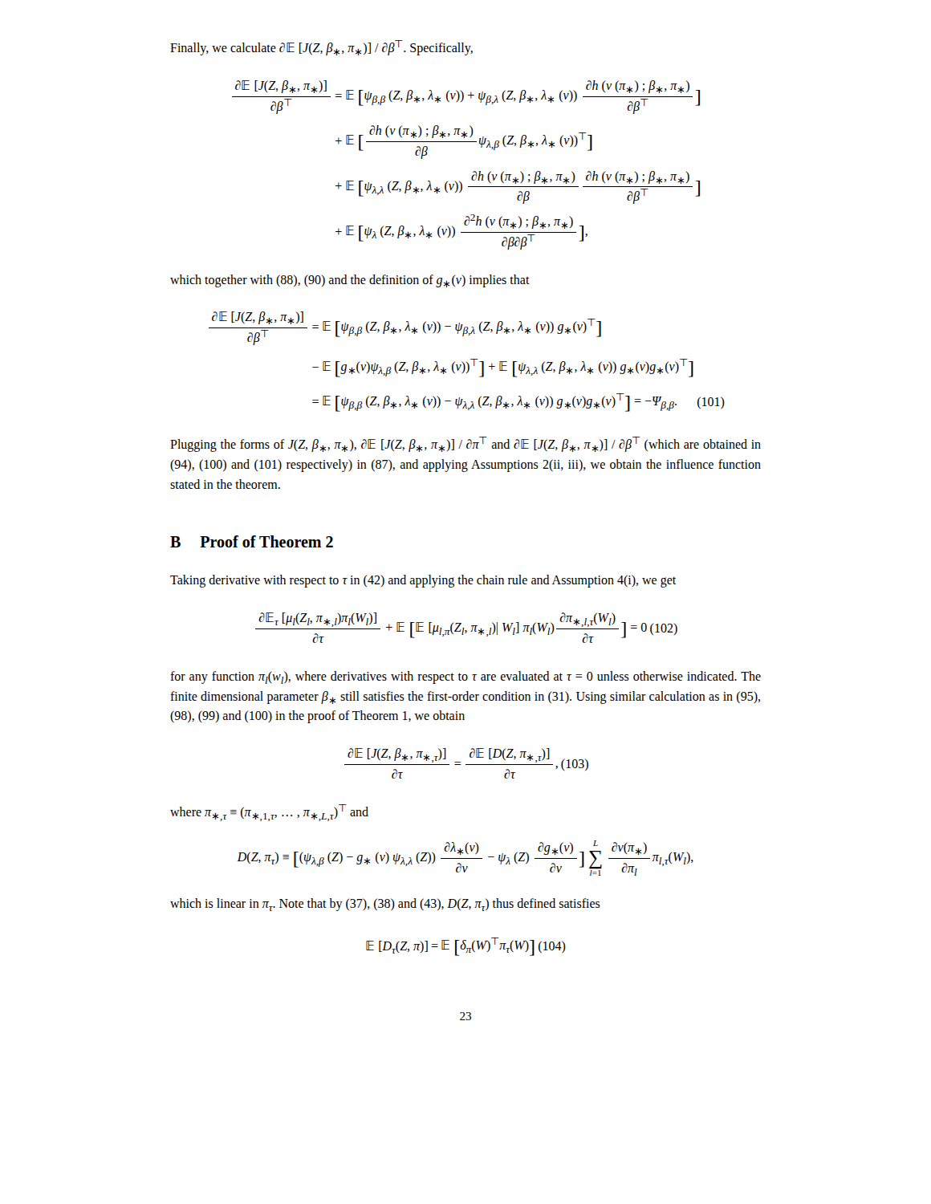Finally, we calculate ∂𝔼 [J(Z, β∗, π∗)] / ∂β⊤. Specifically,
| ∂ 𝔼 [ J ( Z , β ∗ , π ∗ )] ∂β ⊤ | = | 𝔼 [ ψ β , β ( Z , β ∗ , λ ∗ ( v )) + ψ β , λ ( Z , β ∗ , λ ∗ ( v )) ∂h ( v ( π ∗ ) ; β ∗ , π ∗ ) ∂β ⊤ ] |
| | + | 𝔼 [ ∂h ( v ( π ∗ ) ; β ∗ , π ∗ ) ∂β ψ λ , β ( Z , β ∗ , λ ∗ ( v )) ⊤ ] |
| | + | 𝔼 [ ψ λ , λ ( Z , β ∗ , λ ∗ ( v )) ∂h ( v ( π ∗ ) ; β ∗ , π ∗ ) ∂β ∂h ( v ( π ∗ ) ; β ∗ , π ∗ ) ∂β ⊤ ] |
| | + | 𝔼 [ ψ λ ( Z , β ∗ , λ ∗ ( v )) ∂ 2 h ( v ( π ∗ ) ; β ∗ , π ∗ ) ∂β∂β ⊤ ] , |
which together with (88), (90) and the definition of g∗(v) implies that
| ∂ 𝔼 [ J ( Z , β ∗ , π ∗ )] ∂β ⊤ | = | 𝔼 [ ψ β , β ( Z , β ∗ , λ ∗ ( v )) − ψ β , λ ( Z , β ∗ , λ ∗ ( v )) g ∗ ( v ) ⊤ ] | |
| | − | 𝔼 [ g ∗ ( v ) ψ λ , β ( Z , β ∗ , λ ∗ ( v )) ⊤ ] + 𝔼 [ ψ λ , λ ( Z , β ∗ , λ ∗ ( v )) g ∗ ( v ) g ∗ ( v ) ⊤ ] | |
| | = | 𝔼 [ ψ β , β ( Z , β ∗ , λ ∗ ( v )) − ψ λ , λ ( Z , β ∗ , λ ∗ ( v )) g ∗ ( v ) g ∗ ( v ) ⊤ ] = − Ψ β , β . | (101) |
Plugging the forms of J(Z, β∗, π∗), ∂𝔼 [J(Z, β∗, π∗)] / ∂π⊤ and ∂𝔼 [J(Z, β∗, π∗)] / ∂β⊤ (which are obtained in (94), (100) and (101) respectively) in (87), and applying Assumptions 2(ii, iii), we obtain the influence function stated in the theorem.
BProof of Theorem 2
Taking derivative with respect to τ in (42) and applying the chain rule and Assumption 4(i), we get
| ∂ 𝔼 τ [ μ l ( Z l , π ∗, l ) π l ( W l )] ∂τ + 𝔼 [ 𝔼 [ μ l , π ( Z l , π ∗, l )/ W l ] π l ( W l ) ∂π ∗, l , τ ( W l ) ∂τ ] = 0 | (102) |
for any function πl(wl), where derivatives with respect to τ are evaluated at τ = 0 unless otherwise indicated. The finite dimensional parameter β∗ still satisfies the first-order condition in (31). Using similar calculation as in (95), (98), (99) and (100) in the proof of Theorem 1, we obtain
| ∂ 𝔼 [ J ( Z , β ∗ , π ∗, τ )] ∂τ | = | ∂ 𝔼 [ D ( Z , π ∗, τ )] ∂τ , | (103) |
where π∗,τ ≡ (π∗,1,τ, … , π∗,L,τ)⊤ and
D(Z, πτ) ≡ [(ψλ,β (Z) − g∗ (v) ψλ,λ (Z)) ∂λ∗(v)∂v − ψλ (Z) ∂g∗(v)∂v] L∑l=1 ∂v(π∗)∂πl πl,τ(Wl),
which is linear in πτ. Note that by (37), (38) and (43), D(Z, πτ) thus defined satisfies
| 𝔼 [ D τ ( Z , π )] | = | 𝔼 [ δ π ( W ) ⊤ π τ ( W ) ] | (104) |
23